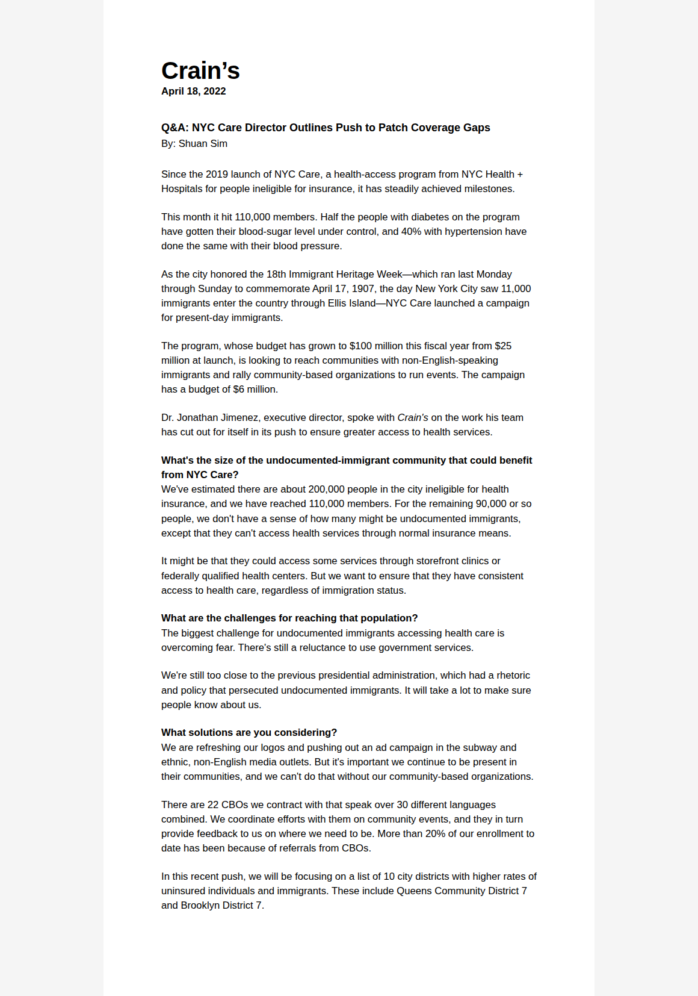Crain’s
April 18, 2022
Q&A: NYC Care Director Outlines Push to Patch Coverage Gaps
By: Shuan Sim
Since the 2019 launch of NYC Care, a health-access program from NYC Health + Hospitals for people ineligible for insurance, it has steadily achieved milestones.
This month it hit 110,000 members. Half the people with diabetes on the program have gotten their blood-sugar level under control, and 40% with hypertension have done the same with their blood pressure.
As the city honored the 18th Immigrant Heritage Week—which ran last Monday through Sunday to commemorate April 17, 1907, the day New York City saw 11,000 immigrants enter the country through Ellis Island—NYC Care launched a campaign for present-day immigrants.
The program, whose budget has grown to $100 million this fiscal year from $25 million at launch, is looking to reach communities with non-English-speaking immigrants and rally community-based organizations to run events. The campaign has a budget of $6 million.
Dr. Jonathan Jimenez, executive director, spoke with Crain's on the work his team has cut out for itself in its push to ensure greater access to health services.
What's the size of the undocumented-immigrant community that could benefit from NYC Care?
We've estimated there are about 200,000 people in the city ineligible for health insurance, and we have reached 110,000 members. For the remaining 90,000 or so people, we don't have a sense of how many might be undocumented immigrants, except that they can't access health services through normal insurance means.
It might be that they could access some services through storefront clinics or federally qualified health centers. But we want to ensure that they have consistent access to health care, regardless of immigration status.
What are the challenges for reaching that population?
The biggest challenge for undocumented immigrants accessing health care is overcoming fear. There's still a reluctance to use government services.
We're still too close to the previous presidential administration, which had a rhetoric and policy that persecuted undocumented immigrants. It will take a lot to make sure people know about us.
What solutions are you considering?
We are refreshing our logos and pushing out an ad campaign in the subway and ethnic, non-English media outlets. But it's important we continue to be present in their communities, and we can't do that without our community-based organizations.
There are 22 CBOs we contract with that speak over 30 different languages combined. We coordinate efforts with them on community events, and they in turn provide feedback to us on where we need to be. More than 20% of our enrollment to date has been because of referrals from CBOs.
In this recent push, we will be focusing on a list of 10 city districts with higher rates of uninsured individuals and immigrants. These include Queens Community District 7 and Brooklyn District 7.